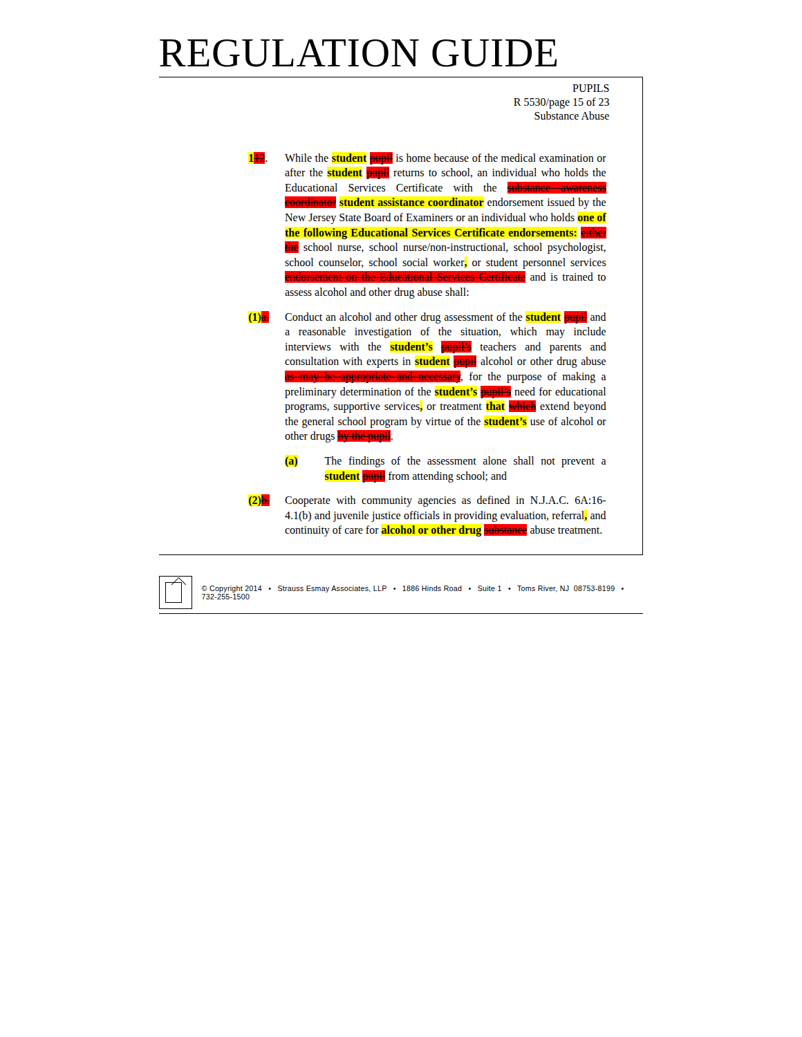REGULATION GUIDE
PUPILS
R 5530/page 15 of 23
Substance Abuse
112.
While the student pupil is home because of the medical examination or after the student pupil returns to school, an individual who holds the Educational Services Certificate with the substance awareness coordinator student assistance coordinator endorsement issued by the New Jersey State Board of Examiners or an individual who holds one of the following Educational Services Certificate endorsements: either the school nurse, school nurse/non-instructional, school psychologist, school counselor, school social worker, or student personnel services endorsement on the Educational Services Certificate and is trained to assess alcohol and other drug abuse shall:
(1) a.
Conduct an alcohol and other drug assessment of the student pupil and a reasonable investigation of the situation, which may include interviews with the student’s pupil’s teachers and parents and consultation with experts in student pupil alcohol or other drug abuse as may be appropriate and necessary, for the purpose of making a preliminary determination of the student’s pupil’s need for educational programs, supportive services, or treatment that which extend beyond the general school program by virtue of the student’s use of alcohol or other drugs by the pupil.
(a)
The findings of the assessment alone shall not prevent a student pupil from attending school; and
(2) b.
Cooperate with community agencies as defined in N.J.A.C. 6A:16-4.1(b) and juvenile justice officials in providing evaluation, referral, and continuity of care for alcohol or other drug substance abuse treatment.
© Copyright 2014 • Strauss Esmay Associates, LLP • 1886 Hinds Road • Suite 1 • Toms River, NJ 08753-8199 • 732-255-1500